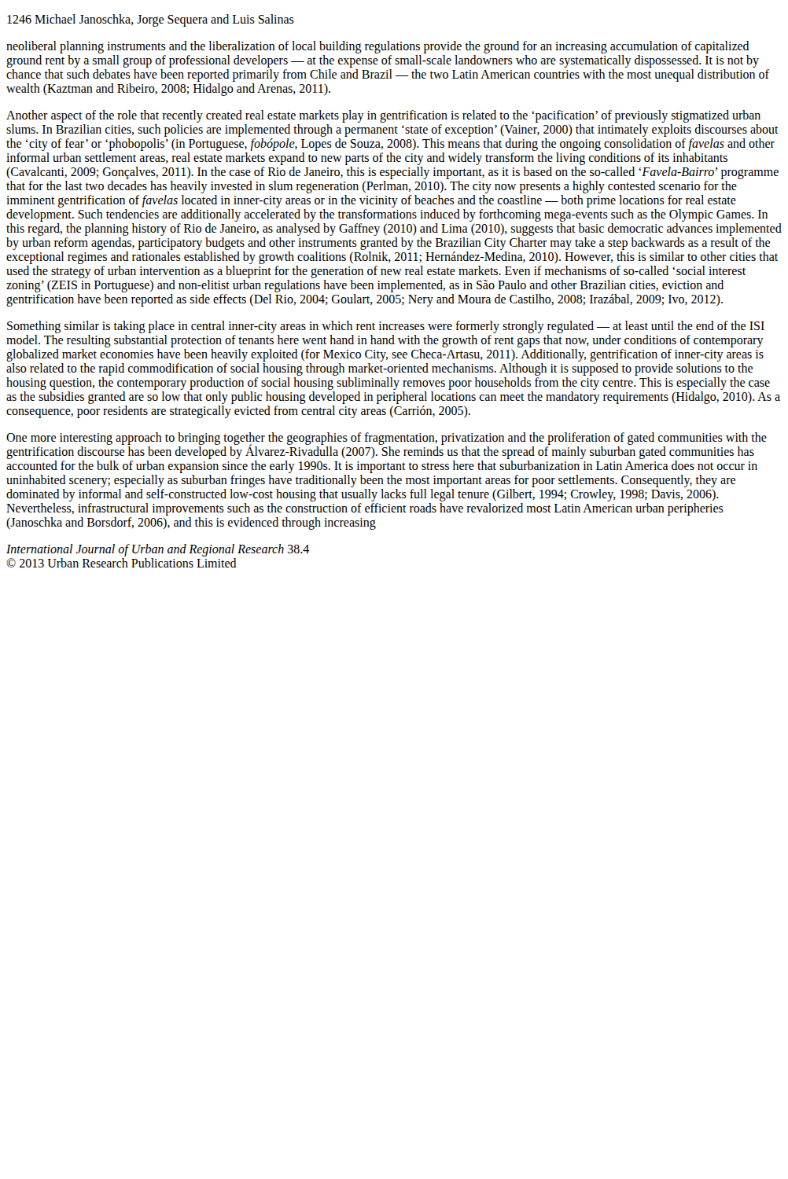1246 Michael Janoschka, Jorge Sequera and Luis Salinas
neoliberal planning instruments and the liberalization of local building regulations provide the ground for an increasing accumulation of capitalized ground rent by a small group of professional developers — at the expense of small-scale landowners who are systematically dispossessed. It is not by chance that such debates have been reported primarily from Chile and Brazil — the two Latin American countries with the most unequal distribution of wealth (Kaztman and Ribeiro, 2008; Hidalgo and Arenas, 2011).
Another aspect of the role that recently created real estate markets play in gentrification is related to the ‘pacification’ of previously stigmatized urban slums. In Brazilian cities, such policies are implemented through a permanent ‘state of exception’ (Vainer, 2000) that intimately exploits discourses about the ‘city of fear’ or ‘phobopolis’ (in Portuguese, fobópole, Lopes de Souza, 2008). This means that during the ongoing consolidation of favelas and other informal urban settlement areas, real estate markets expand to new parts of the city and widely transform the living conditions of its inhabitants (Cavalcanti, 2009; Gonçalves, 2011). In the case of Rio de Janeiro, this is especially important, as it is based on the so-called ‘Favela-Bairro’ programme that for the last two decades has heavily invested in slum regeneration (Perlman, 2010). The city now presents a highly contested scenario for the imminent gentrification of favelas located in inner-city areas or in the vicinity of beaches and the coastline — both prime locations for real estate development. Such tendencies are additionally accelerated by the transformations induced by forthcoming mega-events such as the Olympic Games. In this regard, the planning history of Rio de Janeiro, as analysed by Gaffney (2010) and Lima (2010), suggests that basic democratic advances implemented by urban reform agendas, participatory budgets and other instruments granted by the Brazilian City Charter may take a step backwards as a result of the exceptional regimes and rationales established by growth coalitions (Rolnik, 2011; Hernández-Medina, 2010). However, this is similar to other cities that used the strategy of urban intervention as a blueprint for the generation of new real estate markets. Even if mechanisms of so-called ‘social interest zoning’ (ZEIS in Portuguese) and non-elitist urban regulations have been implemented, as in São Paulo and other Brazilian cities, eviction and gentrification have been reported as side effects (Del Rio, 2004; Goulart, 2005; Nery and Moura de Castilho, 2008; Irazábal, 2009; Ivo, 2012).
Something similar is taking place in central inner-city areas in which rent increases were formerly strongly regulated — at least until the end of the ISI model. The resulting substantial protection of tenants here went hand in hand with the growth of rent gaps that now, under conditions of contemporary globalized market economies have been heavily exploited (for Mexico City, see Checa-Artasu, 2011). Additionally, gentrification of inner-city areas is also related to the rapid commodification of social housing through market-oriented mechanisms. Although it is supposed to provide solutions to the housing question, the contemporary production of social housing subliminally removes poor households from the city centre. This is especially the case as the subsidies granted are so low that only public housing developed in peripheral locations can meet the mandatory requirements (Hidalgo, 2010). As a consequence, poor residents are strategically evicted from central city areas (Carrión, 2005).
One more interesting approach to bringing together the geographies of fragmentation, privatization and the proliferation of gated communities with the gentrification discourse has been developed by Álvarez-Rivadulla (2007). She reminds us that the spread of mainly suburban gated communities has accounted for the bulk of urban expansion since the early 1990s. It is important to stress here that suburbanization in Latin America does not occur in uninhabited scenery; especially as suburban fringes have traditionally been the most important areas for poor settlements. Consequently, they are dominated by informal and self-constructed low-cost housing that usually lacks full legal tenure (Gilbert, 1994; Crowley, 1998; Davis, 2006). Nevertheless, infrastructural improvements such as the construction of efficient roads have revalorized most Latin American urban peripheries (Janoschka and Borsdorf, 2006), and this is evidenced through increasing
International Journal of Urban and Regional Research 38.4
© 2013 Urban Research Publications Limited